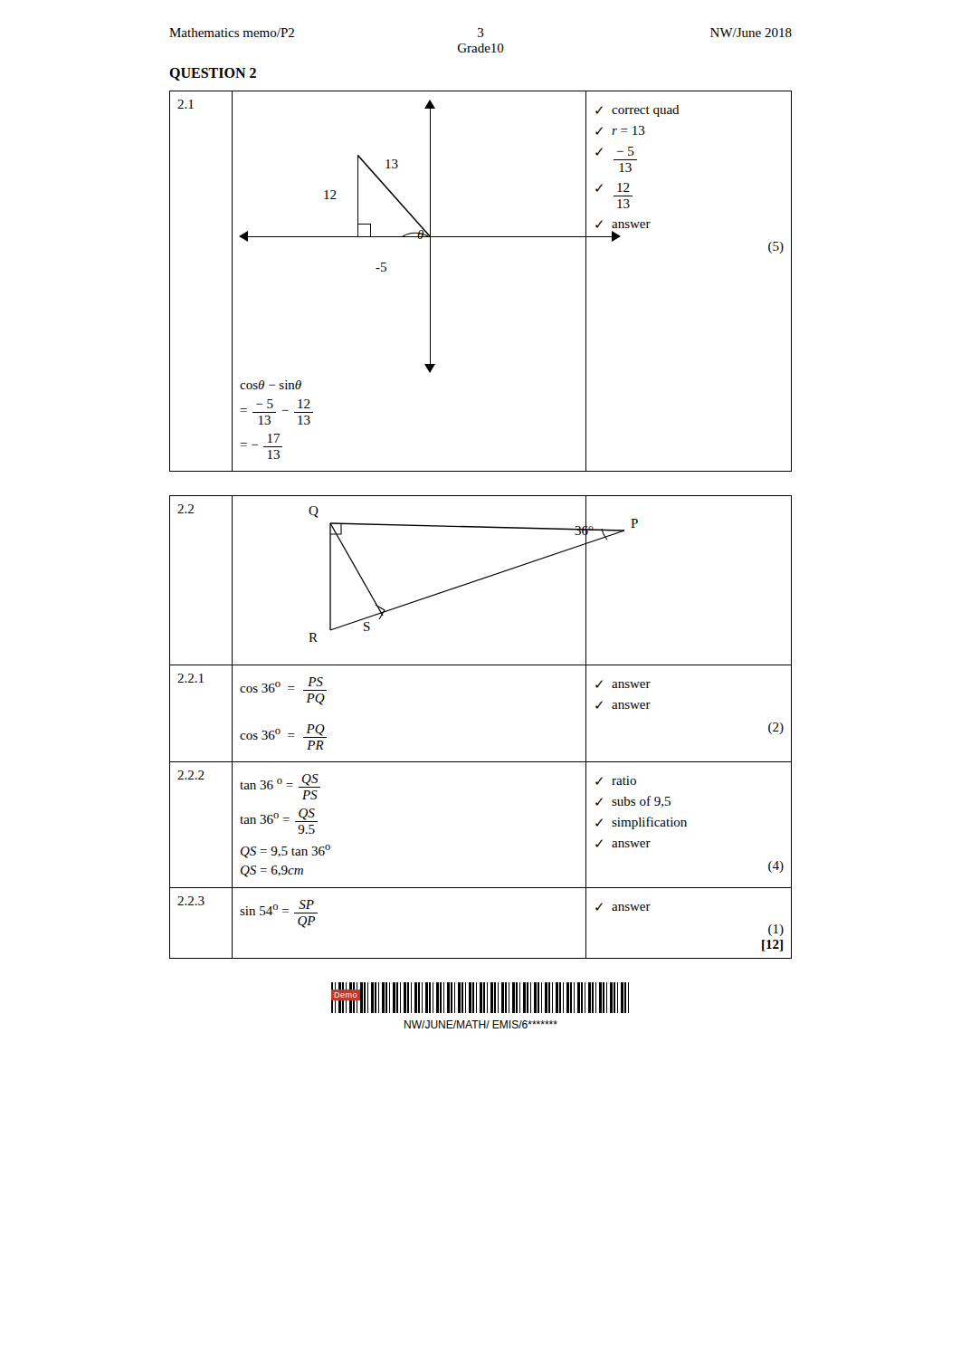Mathematics memo/P2
3
NW/June 2018
Grade10
QUESTION 2
| 2.1 | 13 12 -5 θ cos θ − sin θ = − 5 13 − 12 13 = − 17 13 | correct quad r = 13 − 5 13 12 13 answer (5) |
| 2.2 | Q P R S 36° | |
| 2.2.1 | cos 36 o = PS PQ cos 36 o = PQ PR | answer answer (2) |
| 2.2.2 | tan 36 o = QS PS tan 36 o = QS 9.5 QS = 9,5 tan 36 o QS = 6,9 cm | ratio subs of 9,5 simplification answer (4) |
| 2.2.3 | sin 54 o = SP QP | answer (1) [12] |
Demo
NW/JUNE/MATH/ EMIS/6*******